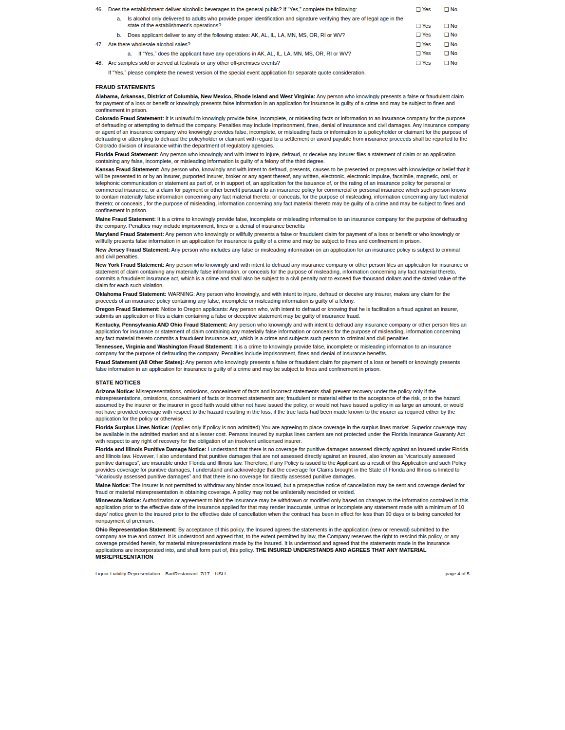| 46. | Does the establishment deliver alcoholic beverages to the general public? If “Yes,” complete the following: | ❑ Yes | ❑ No |
| | / a. / Is alcohol only delivered to adults who provide proper identification and signature verifying they are of legal age in the state of the establishment’s operations? / | ❑ Yes | ❑ No |
| | / b. / Does applicant deliver to any of the following states: AK, AL, IL, LA, MN, MS, OR, RI or WV? / | ❑ Yes | ❑ No |
| 47. | Are there wholesale alcohol sales? | ❑ Yes | ❑ No |
| | / a. / If “Yes,” does the applicant have any operations in AK, AL, IL, LA, MN, MS, OR, RI or WV? / | ❑ Yes | ❑ No |
| 48. | Are samples sold or served at festivals or any other off-premises events? | ❑ Yes | ❑ No |
If “Yes,” please complete the newest version of the special event application for separate quote consideration.
FRAUD STATEMENTS
Alabama, Arkansas, District of Columbia, New Mexico, Rhode Island and West Virginia: Any person who knowingly presents a false or fraudulent claim for payment of a loss or benefit or knowingly presents false information in an application for insurance is guilty of a crime and may be subject to fines and confinement in prison.
Colorado Fraud Statement: It is unlawful to knowingly provide false, incomplete, or misleading facts or information to an insurance company for the purpose of defrauding or attempting to defraud the company. Penalties may include imprisonment, fines, denial of insurance and civil damages. Any insurance company or agent of an insurance company who knowingly provides false, incomplete, or misleading facts or information to a policyholder or claimant for the purpose of defrauding or attempting to defraud the policyholder or claimant with regard to a settlement or award payable from insurance proceeds shall be reported to the Colorado division of insurance within the department of regulatory agencies.
Florida Fraud Statement: Any person who knowingly and with intent to injure, defraud, or deceive any insurer files a statement of claim or an application containing any false, incomplete, or misleading information is guilty of a felony of the third degree.
Kansas Fraud Statement: Any person who, knowingly and with intent to defraud, presents, causes to be presented or prepares with knowledge or belief that it will be presented to or by an insurer, purported insurer, broker or any agent thereof, any written, electronic, electronic impulse, facsimile, magnetic, oral, or telephonic communication or statement as part of, or in support of, an application for the issuance of, or the rating of an insurance policy for personal or commercial insurance, or a claim for payment or other benefit pursuant to an insurance policy for commercial or personal insurance which such person knows to contain materially false information concerning any fact material thereto; or conceals, for the purpose of misleading, information concerning any fact material thereto; or conceals , for the purpose of misleading, information concerning any fact material thereto may be guilty of a crime and may be subject to fines and confinement in prison.
Maine Fraud Statement: It is a crime to knowingly provide false, incomplete or misleading information to an insurance company for the purpose of defrauding the company. Penalties may include imprisonment, fines or a denial of insurance benefits
Maryland Fraud Statement: Any person who knowingly or willfully presents a false or fraudulent claim for payment of a loss or benefit or who knowingly or willfully presents false information in an application for insurance is guilty of a crime and may be subject to fines and confinement in prison.
New Jersey Fraud Statement: Any person who includes any false or misleading information on an application for an insurance policy is subject to criminal and civil penalties.
New York Fraud Statement: Any person who knowingly and with intent to defraud any insurance company or other person files an application for insurance or statement of claim containing any materially false information, or conceals for the purpose of misleading, information concerning any fact material thereto, commits a fraudulent insurance act, which is a crime and shall also be subject to a civil penalty not to exceed five thousand dollars and the stated value of the claim for each such violation.
Oklahoma Fraud Statement: WARNING: Any person who knowingly, and with intent to injure, defraud or deceive any insurer, makes any claim for the proceeds of an insurance policy containing any false, incomplete or misleading information is guilty of a felony.
Oregon Fraud Statement: Notice to Oregon applicants: Any person who, with intent to defraud or knowing that he is facilitation a fraud against an insurer, submits an application or files a claim containing a false or deceptive statement may be guilty of insurance fraud.
Kentucky, Pennsylvania AND Ohio Fraud Statement: Any person who knowingly and with intent to defraud any insurance company or other person files an application for insurance or statement of claim containing any materially false information or conceals for the purpose of misleading, information concerning any fact material thereto commits a fraudulent insurance act, which is a crime and subjects such person to criminal and civil penalties.
Tennessee, Virginia and Washington Fraud Statement: It is a crime to knowingly provide false, incomplete or misleading information to an insurance company for the purpose of defrauding the company. Penalties include imprisonment, fines and denial of insurance benefits.
Fraud Statement (All Other States): Any person who knowingly presents a false or fraudulent claim for payment of a loss or benefit or knowingly presents false information in an application for insurance is guilty of a crime and may be subject to fines and confinement in prison.
STATE NOTICES
Arizona Notice: Misrepresentations, omissions, concealment of facts and incorrect statements shall prevent recovery under the policy only if the misrepresentations, omissions, concealment of facts or incorrect statements are; fraudulent or material either to the acceptance of the risk, or to the hazard assumed by the insurer or the insurer in good faith would either not have issued the policy, or would not have issued a policy in as large an amount, or would not have provided coverage with respect to the hazard resulting in the loss, if the true facts had been made known to the insurer as required either by the application for the policy or otherwise.
Florida Surplus Lines Notice: (Applies only if policy is non-admitted) You are agreeing to place coverage in the surplus lines market. Superior coverage may be available in the admitted market and at a lesser cost. Persons insured by surplus lines carriers are not protected under the Florida Insurance Guaranty Act with respect to any right of recovery for the obligation of an insolvent unlicensed insurer.
Florida and Illinois Punitive Damage Notice: I understand that there is no coverage for punitive damages assessed directly against an insured under Florida and Illinois law. However, I also understand that punitive damages that are not assessed directly against an insured, also known as “vicariously assessed punitive damages”, are insurable under Florida and Illinois law. Therefore, if any Policy is issued to the Applicant as a result of this Application and such Policy provides coverage for punitive damages, I understand and acknowledge that the coverage for Claims brought in the State of Florida and Illinois is limited to “vicariously assessed punitive damages” and that there is no coverage for directly assessed punitive damages.
Maine Notice: The insurer is not permitted to withdraw any binder once issued, but a prospective notice of cancellation may be sent and coverage denied for fraud or material misrepresentation in obtaining coverage. A policy may not be unilaterally rescinded or voided.
Minnesota Notice: Authorization or agreement to bind the insurance may be withdrawn or modified only based on changes to the information contained in this application prior to the effective date of the insurance applied for that may render inaccurate, untrue or incomplete any statement made with a minimum of 10 days’ notice given to the insured prior to the effective date of cancellation when the contract has been in effect for less than 90 days or is being canceled for nonpayment of premium.
Ohio Representation Statement: By acceptance of this policy, the Insured agrees the statements in the application (new or renewal) submitted to the company are true and correct. It is understood and agreed that, to the extent permitted by law, the Company reserves the right to rescind this policy, or any coverage provided herein, for material misrepresentations made by the Insured. It is understood and agreed that the statements made in the insurance applications are incorporated into, and shall form part of, this policy. THE INSURED UNDERSTANDS AND AGREES THAT ANY MATERIAL MISREPRESENTATION
Liquor Liability Representation – Bar/Restaurant 7/17 – USLI
page 4 of 5